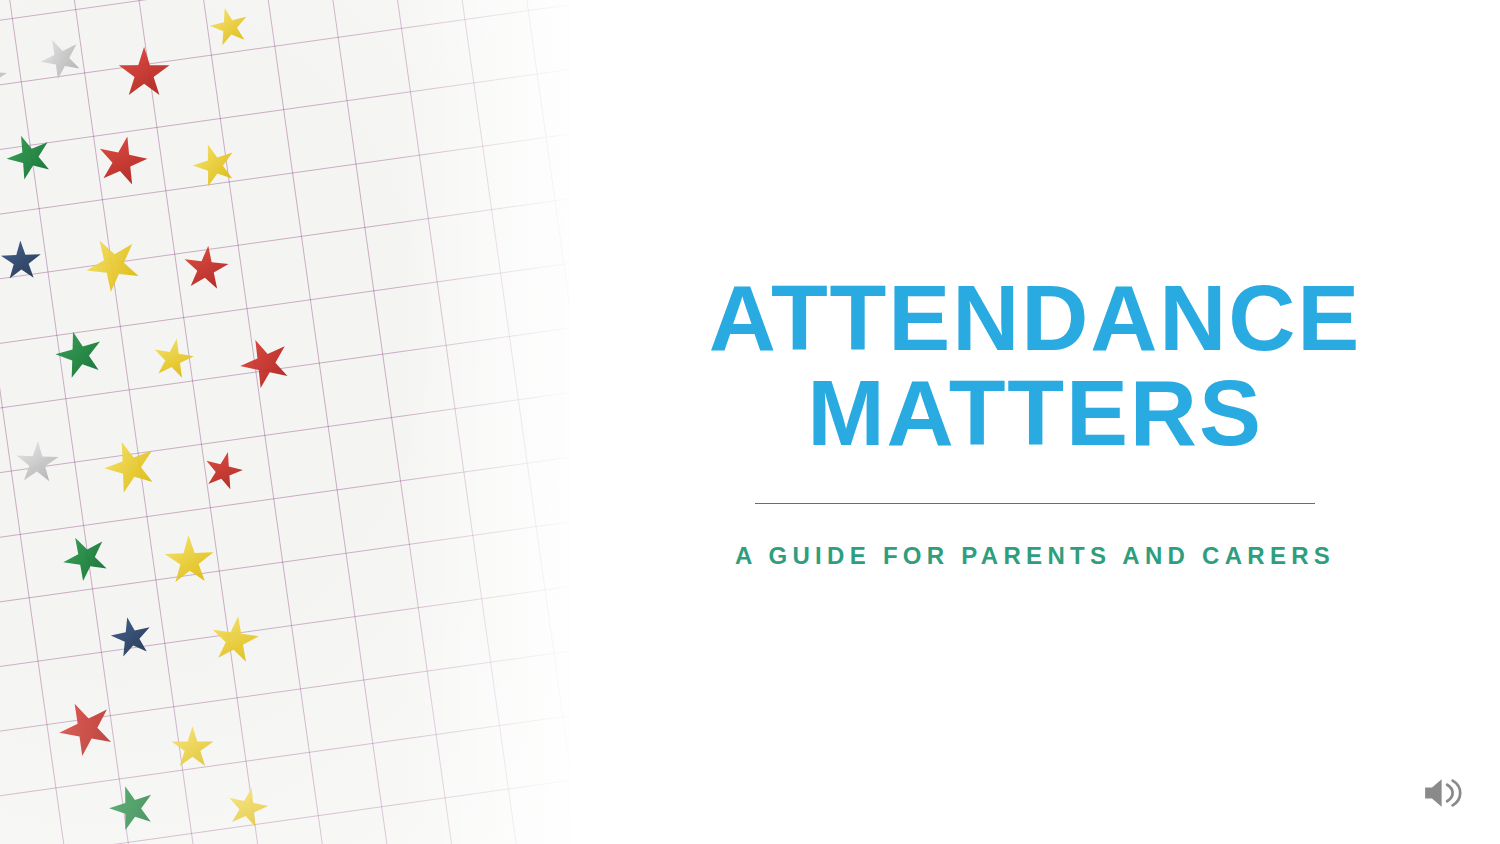Attendance Matters
A Guide for Parents and Carers